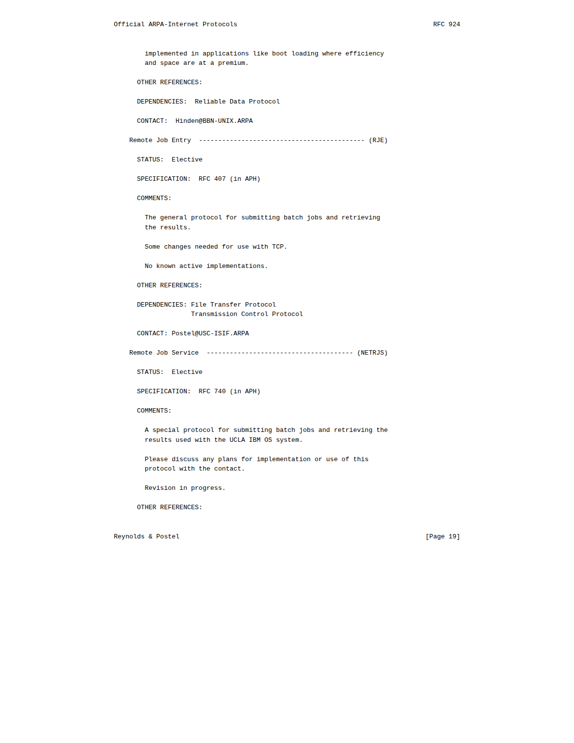Official ARPA-Internet Protocols RFC 924
implemented in applications like boot loading where efficiency
and space are at a premium.
OTHER REFERENCES:
DEPENDENCIES:  Reliable Data Protocol
CONTACT:  Hinden@BBN-UNIX.ARPA
Remote Job Entry  ------------------------------------------- (RJE)
STATUS:  Elective
SPECIFICATION:  RFC 407 (in APH)
COMMENTS:
The general protocol for submitting batch jobs and retrieving
the results.
Some changes needed for use with TCP.
No known active implementations.
OTHER REFERENCES:
DEPENDENCIES: File Transfer Protocol
              Transmission Control Protocol
CONTACT: Postel@USC-ISIF.ARPA
Remote Job Service  -------------------------------------- (NETRJS)
STATUS:  Elective
SPECIFICATION:  RFC 740 (in APH)
COMMENTS:
A special protocol for submitting batch jobs and retrieving the
results used with the UCLA IBM OS system.
Please discuss any plans for implementation or use of this
protocol with the contact.
Revision in progress.
OTHER REFERENCES:
Reynolds & Postel [Page 19]